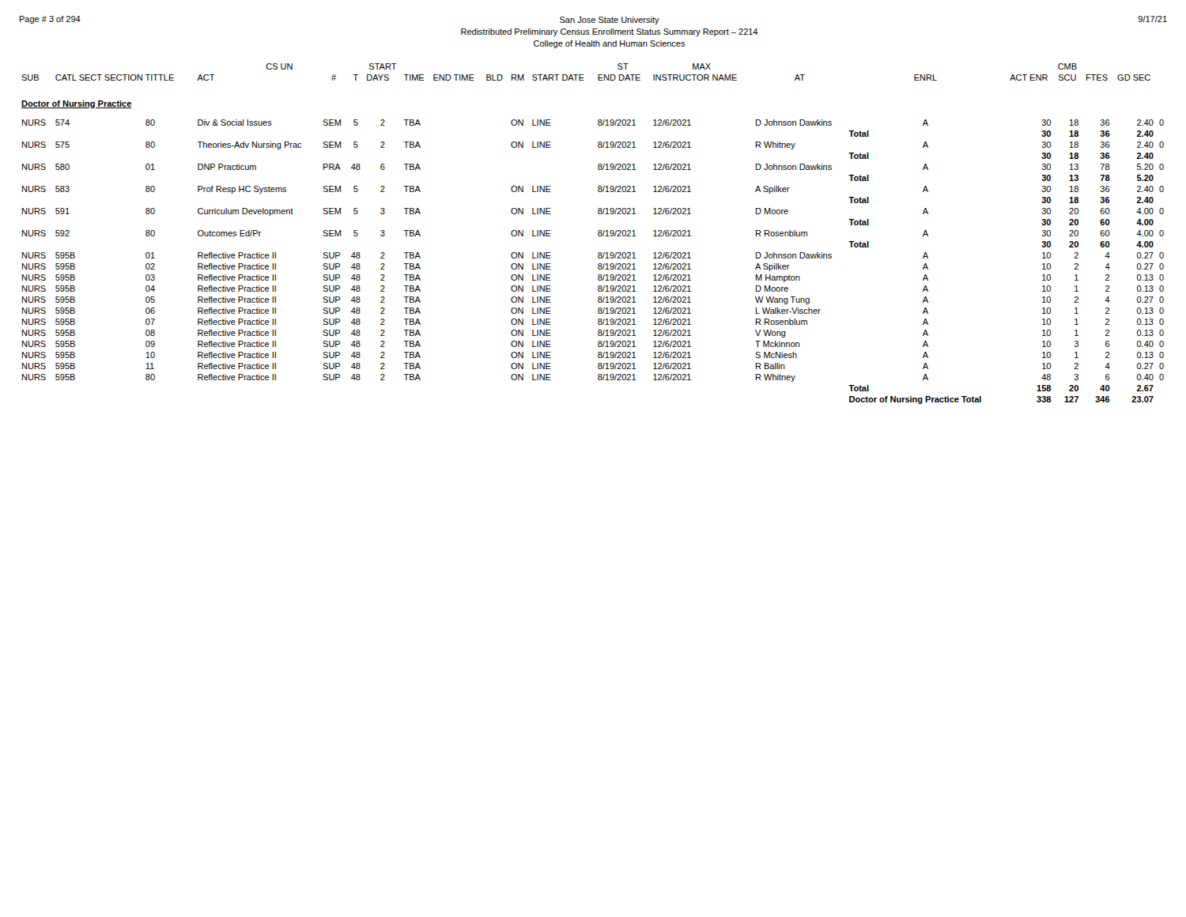Page # 3 of 294
San Jose State University
Redistributed Preliminary Census Enrollment Status Summary Report – 2214
College of Health and Human Sciences
9/17/21
| | | | CS UN | START | | | | | | ST | MAX | | | | CMB |
| --- | --- | --- | --- | --- | --- | --- | --- | --- | --- | --- | --- | --- | --- | --- | --- |
| SUB | CATL SECT SECTION TITTLE | ACT | # | T | DAYS | TIME | END TIME | BLD | RM | START DATE | END DATE | INSTRUCTOR NAME | AT | ENRL | ACT ENR | SCU | FTES | GD SEC |
| Doctor of Nursing Practice |
| NURS | 574 | 80 | Div & Social Issues | SEM | 5 | 2 | TBA | | | ON | LINE | 8/19/2021 | 12/6/2021 | D Johnson Dawkins | A | 30 | 18 | 36 | 2.40 | 0 |
| | Total | 30 | 18 | 36 | 2.40 | |
| NURS | 575 | 80 | Theories-Adv Nursing Prac | SEM | 5 | 2 | TBA | | | ON | LINE | 8/19/2021 | 12/6/2021 | R Whitney | A | 30 | 18 | 36 | 2.40 | 0 |
| | Total | 30 | 18 | 36 | 2.40 | |
| NURS | 580 | 01 | DNP Practicum | PRA | 48 | 6 | TBA | | | | | 8/19/2021 | 12/6/2021 | D Johnson Dawkins | A | 30 | 13 | 78 | 5.20 | 0 |
| | Total | 30 | 13 | 78 | 5.20 | |
| NURS | 583 | 80 | Prof Resp HC Systems | SEM | 5 | 2 | TBA | | | ON | LINE | 8/19/2021 | 12/6/2021 | A Spilker | A | 30 | 18 | 36 | 2.40 | 0 |
| | Total | 30 | 18 | 36 | 2.40 | |
| NURS | 591 | 80 | Curriculum Development | SEM | 5 | 3 | TBA | | | ON | LINE | 8/19/2021 | 12/6/2021 | D Moore | A | 30 | 20 | 60 | 4.00 | 0 |
| | Total | 30 | 20 | 60 | 4.00 | |
| NURS | 592 | 80 | Outcomes Ed/Pr | SEM | 5 | 3 | TBA | | | ON | LINE | 8/19/2021 | 12/6/2021 | R Rosenblum | A | 30 | 20 | 60 | 4.00 | 0 |
| | Total | 30 | 20 | 60 | 4.00 | |
| NURS | 595B | 01 | Reflective Practice II | SUP | 48 | 2 | TBA | | | ON | LINE | 8/19/2021 | 12/6/2021 | D Johnson Dawkins | A | 10 | 2 | 4 | 0.27 | 0 |
| NURS | 595B | 02 | Reflective Practice II | SUP | 48 | 2 | TBA | | | ON | LINE | 8/19/2021 | 12/6/2021 | A Spilker | A | 10 | 2 | 4 | 0.27 | 0 |
| NURS | 595B | 03 | Reflective Practice II | SUP | 48 | 2 | TBA | | | ON | LINE | 8/19/2021 | 12/6/2021 | M Hampton | A | 10 | 1 | 2 | 0.13 | 0 |
| NURS | 595B | 04 | Reflective Practice II | SUP | 48 | 2 | TBA | | | ON | LINE | 8/19/2021 | 12/6/2021 | D Moore | A | 10 | 1 | 2 | 0.13 | 0 |
| NURS | 595B | 05 | Reflective Practice II | SUP | 48 | 2 | TBA | | | ON | LINE | 8/19/2021 | 12/6/2021 | W Wang Tung | A | 10 | 2 | 4 | 0.27 | 0 |
| NURS | 595B | 06 | Reflective Practice II | SUP | 48 | 2 | TBA | | | ON | LINE | 8/19/2021 | 12/6/2021 | L Walker-Vischer | A | 10 | 1 | 2 | 0.13 | 0 |
| NURS | 595B | 07 | Reflective Practice II | SUP | 48 | 2 | TBA | | | ON | LINE | 8/19/2021 | 12/6/2021 | R Rosenblum | A | 10 | 1 | 2 | 0.13 | 0 |
| NURS | 595B | 08 | Reflective Practice II | SUP | 48 | 2 | TBA | | | ON | LINE | 8/19/2021 | 12/6/2021 | V Wong | A | 10 | 1 | 2 | 0.13 | 0 |
| NURS | 595B | 09 | Reflective Practice II | SUP | 48 | 2 | TBA | | | ON | LINE | 8/19/2021 | 12/6/2021 | T Mckinnon | A | 10 | 3 | 6 | 0.40 | 0 |
| NURS | 595B | 10 | Reflective Practice II | SUP | 48 | 2 | TBA | | | ON | LINE | 8/19/2021 | 12/6/2021 | S McNiesh | A | 10 | 1 | 2 | 0.13 | 0 |
| NURS | 595B | 11 | Reflective Practice II | SUP | 48 | 2 | TBA | | | ON | LINE | 8/19/2021 | 12/6/2021 | R Ballin | A | 10 | 2 | 4 | 0.27 | 0 |
| NURS | 595B | 80 | Reflective Practice II | SUP | 48 | 2 | TBA | | | ON | LINE | 8/19/2021 | 12/6/2021 | R Whitney | A | 48 | 3 | 6 | 0.40 | 0 |
| | Total | 158 | 20 | 40 | 2.67 | |
| | Doctor of Nursing Practice Total | 338 | 127 | 346 | 23.07 | |